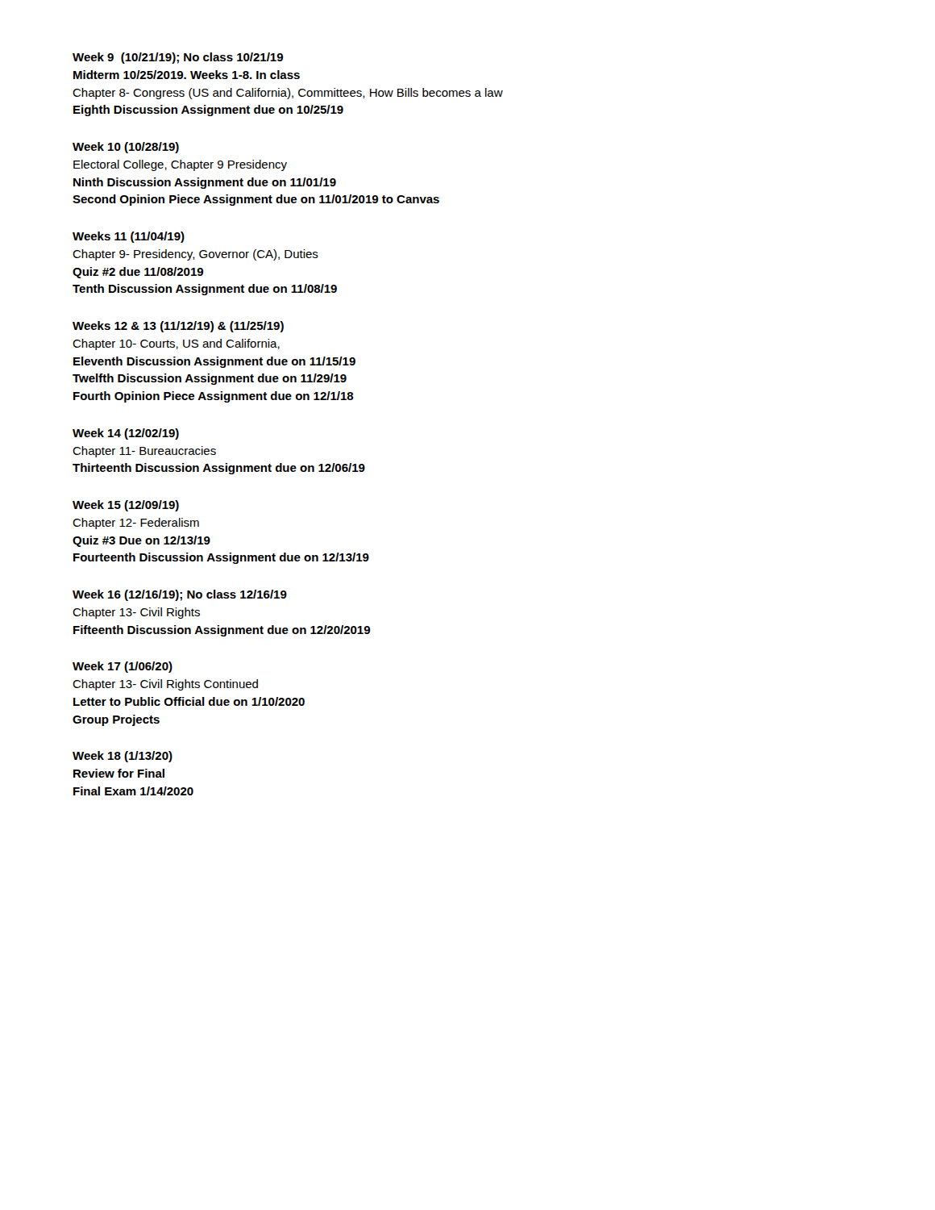Week 9 (10/21/19); No class 10/21/19
Midterm 10/25/2019. Weeks 1-8. In class
Chapter 8- Congress (US and California), Committees, How Bills becomes a law
Eighth Discussion Assignment due on 10/25/19
Week 10 (10/28/19)
Electoral College, Chapter 9 Presidency
Ninth Discussion Assignment due on 11/01/19
Second Opinion Piece Assignment due on 11/01/2019 to Canvas
Weeks 11 (11/04/19)
Chapter 9- Presidency, Governor (CA), Duties
Quiz #2 due 11/08/2019
Tenth Discussion Assignment due on 11/08/19
Weeks 12 & 13 (11/12/19) & (11/25/19)
Chapter 10- Courts, US and California,
Eleventh Discussion Assignment due on 11/15/19
Twelfth Discussion Assignment due on 11/29/19
Fourth Opinion Piece Assignment due on 12/1/18
Week 14 (12/02/19)
Chapter 11- Bureaucracies
Thirteenth Discussion Assignment due on 12/06/19
Week 15 (12/09/19)
Chapter 12- Federalism
Quiz #3 Due on 12/13/19
Fourteenth Discussion Assignment due on 12/13/19
Week 16 (12/16/19); No class 12/16/19
Chapter 13- Civil Rights
Fifteenth Discussion Assignment due on 12/20/2019
Week 17 (1/06/20)
Chapter 13- Civil Rights Continued
Letter to Public Official due on 1/10/2020
Group Projects
Week 18 (1/13/20)
Review for Final
Final Exam 1/14/2020